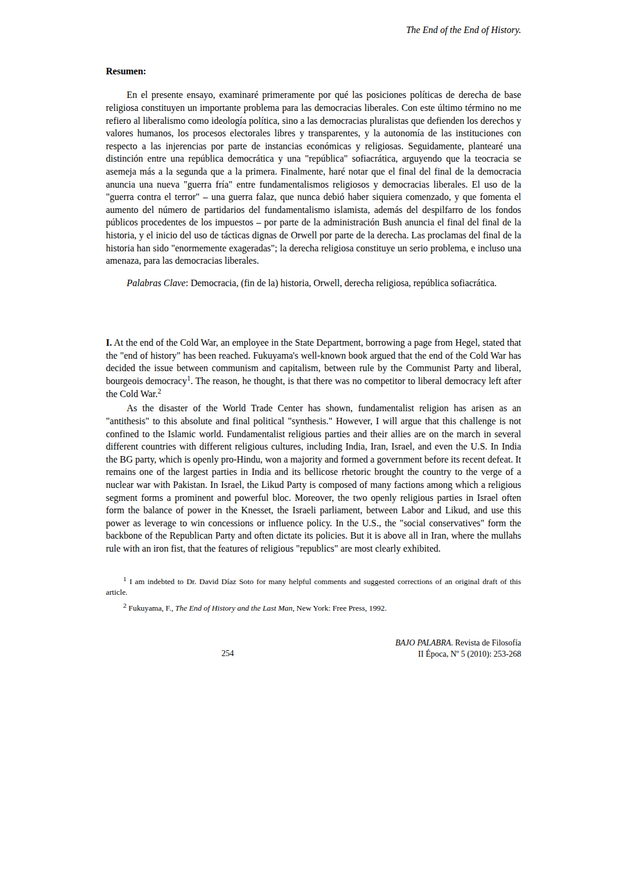The End of the End of History.
Resumen:
En el presente ensayo, examinaré primeramente por qué las posiciones políticas de derecha de base religiosa constituyen un importante problema para las democracias liberales. Con este último término no me refiero al liberalismo como ideología política, sino a las democracias pluralistas que defienden los derechos y valores humanos, los procesos electorales libres y transparentes, y la autonomía de las instituciones con respecto a las injerencias por parte de instancias económicas y religiosas. Seguidamente, plantearé una distinción entre una república democrática y una "república" sofiacrática, arguyendo que la teocracia se asemeja más a la segunda que a la primera. Finalmente, haré notar que el final del final de la democracia anuncia una nueva "guerra fría" entre fundamentalismos religiosos y democracias liberales. El uso de la "guerra contra el terror" – una guerra falaz, que nunca debió haber siquiera comenzado, y que fomenta el aumento del número de partidarios del fundamentalismo islamista, además del despilfarro de los fondos públicos procedentes de los impuestos – por parte de la administración Bush anuncia el final del final de la historia, y el inicio del uso de tácticas dignas de Orwell por parte de la derecha. Las proclamas del final de la historia han sido "enormemente exageradas"; la derecha religiosa constituye un serio problema, e incluso una amenaza, para las democracias liberales.
Palabras Clave: Democracia, (fin de la) historia, Orwell, derecha religiosa, república sofiacrática.
I. At the end of the Cold War, an employee in the State Department, borrowing a page from Hegel, stated that the "end of history" has been reached. Fukuyama's well-known book argued that the end of the Cold War has decided the issue between communism and capitalism, between rule by the Communist Party and liberal, bourgeois democracy1. The reason, he thought, is that there was no competitor to liberal democracy left after the Cold War.2
As the disaster of the World Trade Center has shown, fundamentalist religion has arisen as an "antithesis" to this absolute and final political "synthesis." However, I will argue that this challenge is not confined to the Islamic world. Fundamentalist religious parties and their allies are on the march in several different countries with different religious cultures, including India, Iran, Israel, and even the U.S. In India the BG party, which is openly pro-Hindu, won a majority and formed a government before its recent defeat. It remains one of the largest parties in India and its bellicose rhetoric brought the country to the verge of a nuclear war with Pakistan. In Israel, the Likud Party is composed of many factions among which a religious segment forms a prominent and powerful bloc. Moreover, the two openly religious parties in Israel often form the balance of power in the Knesset, the Israeli parliament, between Labor and Likud, and use this power as leverage to win concessions or influence policy. In the U.S., the "social conservatives" form the backbone of the Republican Party and often dictate its policies. But it is above all in Iran, where the mullahs rule with an iron fist, that the features of religious "republics" are most clearly exhibited.
1 I am indebted to Dr. David Díaz Soto for many helpful comments and suggested corrections of an original draft of this article.
2 Fukuyama, F., The End of History and the Last Man, New York: Free Press, 1992.
254
BAJO PALABRA. Revista de Filosofía
II Época, Nº 5 (2010): 253-268